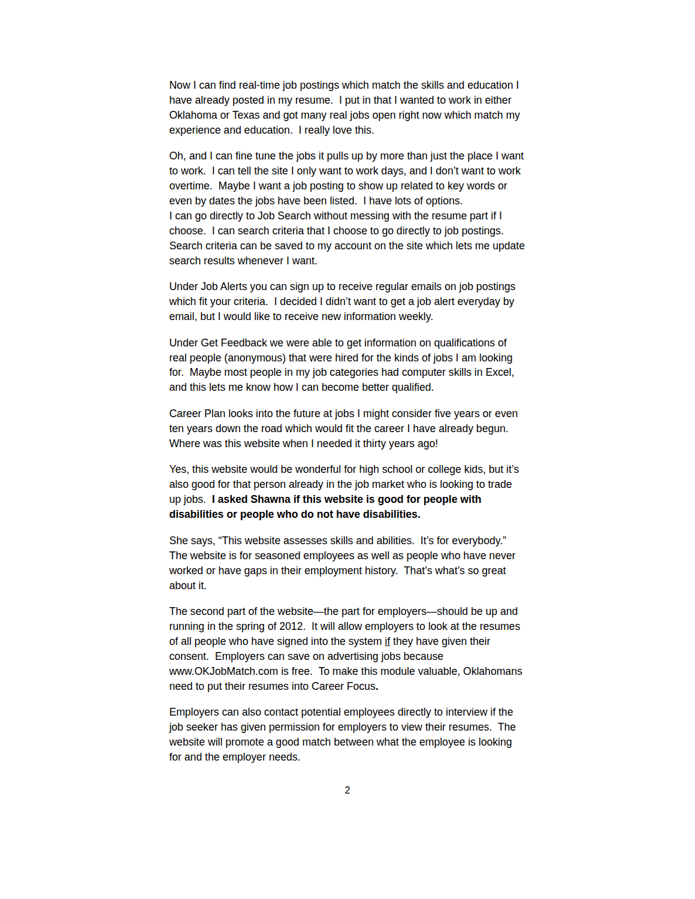Now I can find real-time job postings which match the skills and education I have already posted in my resume. I put in that I wanted to work in either Oklahoma or Texas and got many real jobs open right now which match my experience and education. I really love this.
Oh, and I can fine tune the jobs it pulls up by more than just the place I want to work. I can tell the site I only want to work days, and I don’t want to work overtime. Maybe I want a job posting to show up related to key words or even by dates the jobs have been listed. I have lots of options.
I can go directly to Job Search without messing with the resume part if I choose. I can search criteria that I choose to go directly to job postings. Search criteria can be saved to my account on the site which lets me update search results whenever I want.
Under Job Alerts you can sign up to receive regular emails on job postings which fit your criteria. I decided I didn’t want to get a job alert everyday by email, but I would like to receive new information weekly.
Under Get Feedback we were able to get information on qualifications of real people (anonymous) that were hired for the kinds of jobs I am looking for. Maybe most people in my job categories had computer skills in Excel, and this lets me know how I can become better qualified.
Career Plan looks into the future at jobs I might consider five years or even ten years down the road which would fit the career I have already begun. Where was this website when I needed it thirty years ago!
Yes, this website would be wonderful for high school or college kids, but it’s also good for that person already in the job market who is looking to trade up jobs. I asked Shawna if this website is good for people with disabilities or people who do not have disabilities.
She says, “This website assesses skills and abilities. It’s for everybody.” The website is for seasoned employees as well as people who have never worked or have gaps in their employment history. That’s what’s so great about it.
The second part of the website—the part for employers—should be up and running in the spring of 2012. It will allow employers to look at the resumes of all people who have signed into the system if they have given their consent. Employers can save on advertising jobs because www.OKJobMatch.com is free. To make this module valuable, Oklahomans need to put their resumes into Career Focus.
Employers can also contact potential employees directly to interview if the job seeker has given permission for employers to view their resumes. The website will promote a good match between what the employee is looking for and the employer needs.
2